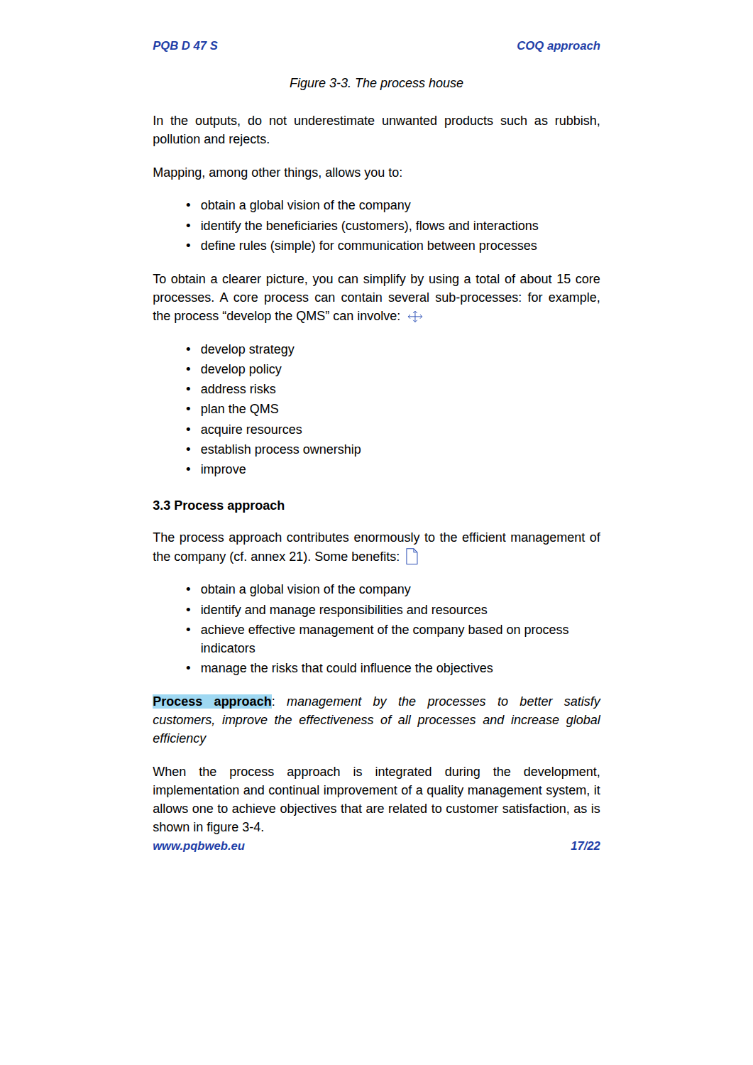PQB D 47 S COQ approach
Figure 3-3. The process house
In the outputs, do not underestimate unwanted products such as rubbish, pollution and rejects.
Mapping, among other things, allows you to:
obtain a global vision of the company
identify the beneficiaries (customers), flows and interactions
define rules (simple) for communication between processes
To obtain a clearer picture, you can simplify by using a total of about 15 core processes. A core process can contain several sub-processes: for example, the process “develop the QMS” can involve:
develop strategy
develop policy
address risks
plan the QMS
acquire resources
establish process ownership
improve
3.3 Process approach
The process approach contributes enormously to the efficient management of the company (cf. annex 21). Some benefits:
obtain a global vision of the company
identify and manage responsibilities and resources
achieve effective management of the company based on process indicators
manage the risks that could influence the objectives
Process approach: management by the processes to better satisfy customers, improve the effectiveness of all processes and increase global efficiency
When the process approach is integrated during the development, implementation and continual improvement of a quality management system, it allows one to achieve objectives that are related to customer satisfaction, as is shown in figure 3-4.
www.pqbweb.eu 17/22